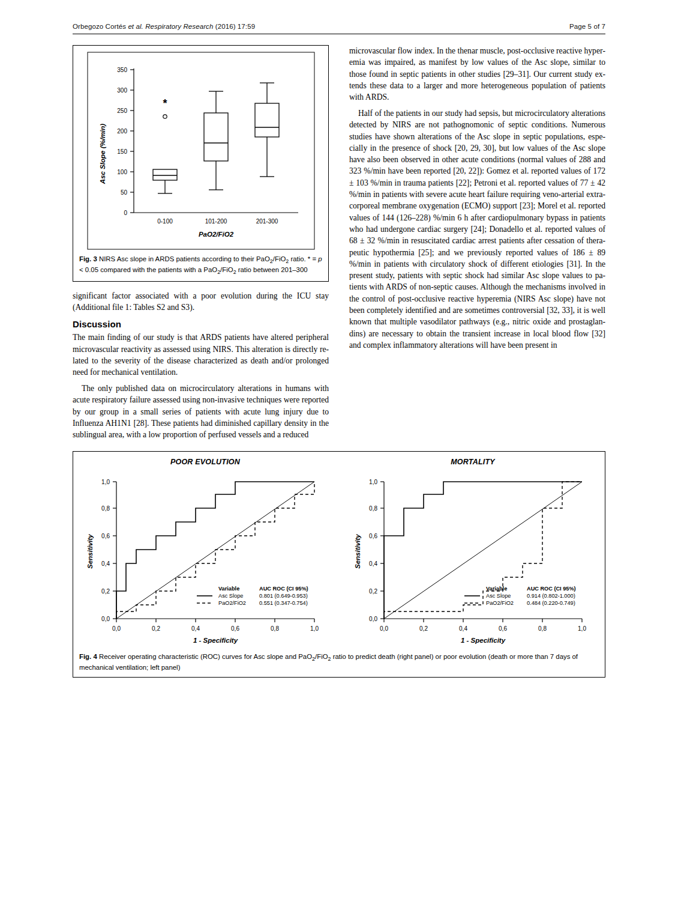Orbegozo Cortés et al. Respiratory Research (2016) 17:59
Page 5 of 7
0 50 100 150 200 250 300 350 Asc Slope (%/min) * 0-100 101-200 201-300 PaO2/FiO2
Fig. 3 NIRS Asc slope in ARDS patients according to their PaO2/FiO2 ratio. * = p < 0.05 compared with the patients with a PaO2/FiO2 ratio between 201–300
significant factor associated with a poor evolution during the ICU stay (Additional file 1: Tables S2 and S3).
Discussion
The main finding of our study is that ARDS patients have altered peripheral microvascular reactivity as assessed using NIRS. This alteration is directly related to the severity of the disease characterized as death and/or prolonged need for mechanical ventilation.
The only published data on microcirculatory alterations in humans with acute respiratory failure assessed using non-invasive techniques were reported by our group in a small series of patients with acute lung injury due to Influenza AH1N1 [28]. These patients had diminished capillary density in the sublingual area, with a low proportion of perfused vessels and a reduced
microvascular flow index. In the thenar muscle, post-occlusive reactive hyperemia was impaired, as manifest by low values of the Asc slope, similar to those found in septic patients in other studies [29–31]. Our current study extends these data to a larger and more heterogeneous population of patients with ARDS.
Half of the patients in our study had sepsis, but microcirculatory alterations detected by NIRS are not pathognomonic of septic conditions. Numerous studies have shown alterations of the Asc slope in septic populations, especially in the presence of shock [20, 29, 30], but low values of the Asc slope have also been observed in other acute conditions (normal values of 288 and 323 %/min have been reported [20, 22]): Gomez et al. reported values of 172 ± 103 %/min in trauma patients [22]; Petroni et al. reported values of 77 ± 42 %/min in patients with severe acute heart failure requiring veno-arterial extracorporeal membrane oxygenation (ECMO) support [23]; Morel et al. reported values of 144 (126–228) %/min 6 h after cardiopulmonary bypass in patients who had undergone cardiac surgery [24]; Donadello et al. reported values of 68 ± 32 %/min in resuscitated cardiac arrest patients after cessation of therapeutic hypothermia [25]; and we previously reported values of 186 ± 89 %/min in patients with circulatory shock of different etiologies [31]. In the present study, patients with septic shock had similar Asc slope values to patients with ARDS of non-septic causes. Although the mechanisms involved in the control of post-occlusive reactive hyperemia (NIRS Asc slope) have not been completely identified and are sometimes controversial [32, 33], it is well known that multiple vasodilator pathways (e.g., nitric oxide and prostaglandins) are necessary to obtain the transient increase in local blood flow [32] and complex inflammatory alterations will have been present in
POOR EVOLUTION
0,0 0,2 0,4 0,6 0,8 1,0 0,0 0,2 0,4 0,6 0,8 1,0 Sensitivity 1 - Specificity Variable AUC ROC (CI 95%) Asc Slope 0.801 (0.649-0.953) PaO2/FiO2 0.551 (0.347-0.754)
MORTALITY
0,0 0,2 0,4 0,6 0,8 1,0 0,0 0,2 0,4 0,6 0,8 1,0 Sensitivity 1 - Specificity Variable AUC ROC (CI 95%) Asc Slope 0.914 (0.802-1.000) PaO2/FiO2 0.484 (0.220-0.749)
Fig. 4 Receiver operating characteristic (ROC) curves for Asc slope and PaO2/FiO2 ratio to predict death (right panel) or poor evolution (death or more than 7 days of mechanical ventilation; left panel)